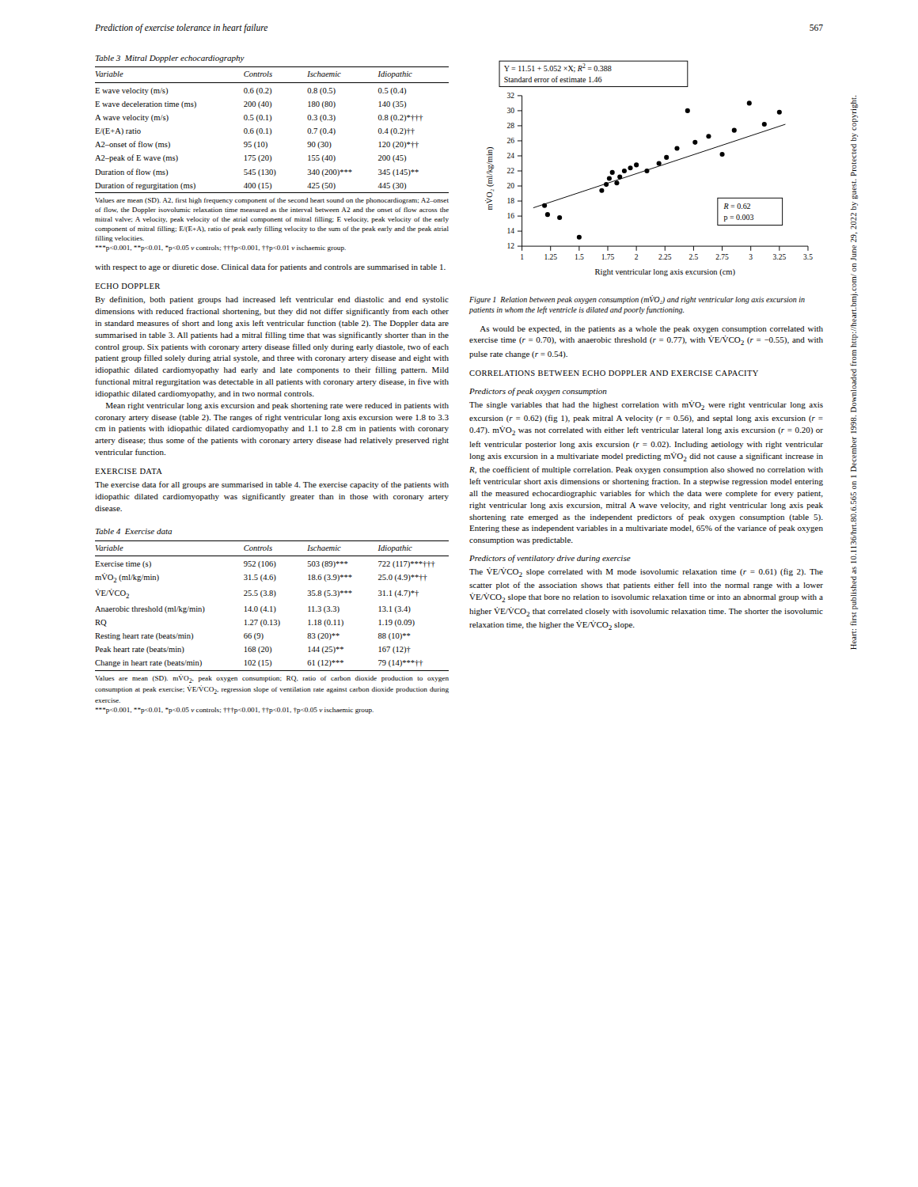Prediction of exercise tolerance in heart failure 567
Heart: first published as 10.1136/hrt.80.6.565 on 1 December 1998. Downloaded from http://heart.bmj.com/ on June 29, 2022 by guest. Protected by copyright.
Table 3 Mitral Doppler echocardiography
| Variable | Controls | Ischaemic | Idiopathic |
| --- | --- | --- | --- |
| E wave velocity (m/s) | 0.6 (0.2) | 0.8 (0.5) | 0.5 (0.4) |
| E wave deceleration time (ms) | 200 (40) | 180 (80) | 140 (35) |
| A wave velocity (m/s) | 0.5 (0.1) | 0.3 (0.3) | 0.8 (0.2)*††† |
| E/(E+A) ratio | 0.6 (0.1) | 0.7 (0.4) | 0.4 (0.2)†† |
| A2–onset of flow (ms) | 95 (10) | 90 (30) | 120 (20)*†† |
| A2–peak of E wave (ms) | 175 (20) | 155 (40) | 200 (45) |
| Duration of flow (ms) | 545 (130) | 340 (200)*** | 345 (145)** |
| Duration of regurgitation (ms) | 400 (15) | 425 (50) | 445 (30) |
Values are mean (SD). A2, first high frequency component of the second heart sound on the phonocardiogram; A2–onset of flow, the Doppler isovolumic relaxation time measured as the interval between A2 and the onset of flow across the mitral valve; A velocity, peak velocity of the atrial component of mitral filling; E velocity, peak velocity of the early component of mitral filling; E/(E+A), ratio of peak early filling velocity to the sum of the peak early and the peak atrial filling velocities.
***p<0.001, **p<0.01, *p<0.05 v controls; †††p<0.001, ††p<0.01 v ischaemic group.
with respect to age or diuretic dose. Clinical data for patients and controls are summarised in table 1.
Echo Doppler
By definition, both patient groups had increased left ventricular end diastolic and end systolic dimensions with reduced fractional shortening, but they did not differ significantly from each other in standard measures of short and long axis left ventricular function (table 2). The Doppler data are summarised in table 3. All patients had a mitral filling time that was significantly shorter than in the control group. Six patients with coronary artery disease filled only during early diastole, two of each patient group filled solely during atrial systole, and three with coronary artery disease and eight with idiopathic dilated cardiomyopathy had early and late components to their filling pattern. Mild functional mitral regurgitation was detectable in all patients with coronary artery disease, in five with idiopathic dilated cardiomyopathy, and in two normal controls.
Mean right ventricular long axis excursion and peak shortening rate were reduced in patients with coronary artery disease (table 2). The ranges of right ventricular long axis excursion were 1.8 to 3.3 cm in patients with idiopathic dilated cardiomyopathy and 1.1 to 2.8 cm in patients with coronary artery disease; thus some of the patients with coronary artery disease had relatively preserved right ventricular function.
Exercise data
The exercise data for all groups are summarised in table 4. The exercise capacity of the patients with idiopathic dilated cardiomyopathy was significantly greater than in those with coronary artery disease.
Table 4 Exercise data
| Variable | Controls | Ischaemic | Idiopathic |
| --- | --- | --- | --- |
| Exercise time (s) | 952 (106) | 503 (89)*** | 722 (117)***††† |
| mV̇O 2 (ml/kg/min) | 31.5 (4.6) | 18.6 (3.9)*** | 25.0 (4.9)**†† |
| V̇E/V̇CO 2 | 25.5 (3.8) | 35.8 (5.3)*** | 31.1 (4.7)*† |
| Anaerobic threshold (ml/kg/min) | 14.0 (4.1) | 11.3 (3.3) | 13.1 (3.4) |
| RQ | 1.27 (0.13) | 1.18 (0.11) | 1.19 (0.09) |
| Resting heart rate (beats/min) | 66 (9) | 83 (20)** | 88 (10)** |
| Peak heart rate (beats/min) | 168 (20) | 144 (25)** | 167 (12)† |
| Change in heart rate (beats/min) | 102 (15) | 61 (12)*** | 79 (14)***†† |
Values are mean (SD). mV̇O2, peak oxygen consumption; RQ, ratio of carbon dioxide production to oxygen consumption at peak exercise; V̇E/V̇CO2, regression slope of ventilation rate against carbon dioxide production during exercise.
***p<0.001, **p<0.01, *p<0.05 v controls; †††p<0.001, ††p<0.01, †p<0.05 v ischaemic group.
Y = 11.51 + 5.052 ×X; R2 = 0.388 Standard error of estimate 1.46 12 14 16 18 20 22 24 26 28 30 32 1 1.25 1.5 1.75 2 2.25 2.5 2.75 3 3.25 3.5 mV̇O₂ (ml/kg/min) Right ventricular long axis excursion (cm) R = 0.62 p = 0.003
Figure 1 Relation between peak oxygen consumption (mV̇O₂) and right ventricular long axis excursion in patients in whom the left ventricle is dilated and poorly functioning.
As would be expected, in the patients as a whole the peak oxygen consumption correlated with exercise time (r = 0.70), with anaerobic threshold (r = 0.77), with V̇E/V̇CO2 (r = −0.55), and with pulse rate change (r = 0.54).
Correlations between echo Doppler and exercise capacity
Predictors of peak oxygen consumption
The single variables that had the highest correlation with mV̇O2 were right ventricular long axis excursion (r = 0.62) (fig 1), peak mitral A velocity (r = 0.56), and septal long axis excursion (r = 0.47). mV̇O2 was not correlated with either left ventricular lateral long axis excursion (r = 0.20) or left ventricular posterior long axis excursion (r = 0.02). Including aetiology with right ventricular long axis excursion in a multivariate model predicting mV̇O2 did not cause a significant increase in R, the coefficient of multiple correlation. Peak oxygen consumption also showed no correlation with left ventricular short axis dimensions or shortening fraction. In a stepwise regression model entering all the measured echocardiographic variables for which the data were complete for every patient, right ventricular long axis excursion, mitral A wave velocity, and right ventricular long axis peak shortening rate emerged as the independent predictors of peak oxygen consumption (table 5). Entering these as independent variables in a multivariate model, 65% of the variance of peak oxygen consumption was predictable.
Predictors of ventilatory drive during exercise
The V̇E/V̇CO2 slope correlated with M mode isovolumic relaxation time (r = 0.61) (fig 2). The scatter plot of the association shows that patients either fell into the normal range with a lower V̇E/V̇CO2 slope that bore no relation to isovolumic relaxation time or into an abnormal group with a higher V̇E/V̇CO2 that correlated closely with isovolumic relaxation time. The shorter the isovolumic relaxation time, the higher the V̇E/V̇CO2 slope.